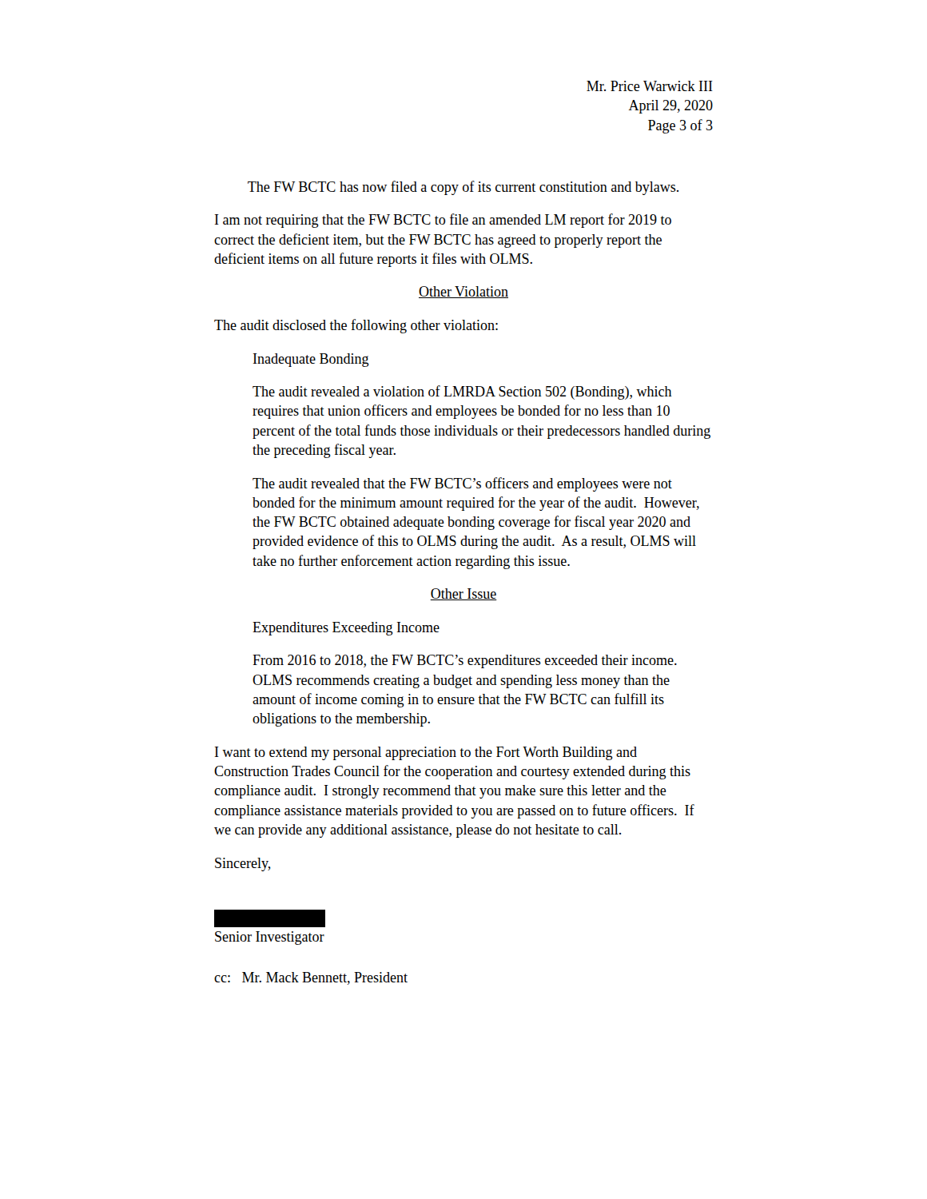Mr. Price Warwick III
April 29, 2020
Page 3 of 3
The FW BCTC has now filed a copy of its current constitution and bylaws.
I am not requiring that the FW BCTC to file an amended LM report for 2019 to correct the deficient item, but the FW BCTC has agreed to properly report the deficient items on all future reports it files with OLMS.
Other Violation
The audit disclosed the following other violation:
Inadequate Bonding
The audit revealed a violation of LMRDA Section 502 (Bonding), which requires that union officers and employees be bonded for no less than 10 percent of the total funds those individuals or their predecessors handled during the preceding fiscal year.
The audit revealed that the FW BCTC’s officers and employees were not bonded for the minimum amount required for the year of the audit. However, the FW BCTC obtained adequate bonding coverage for fiscal year 2020 and provided evidence of this to OLMS during the audit. As a result, OLMS will take no further enforcement action regarding this issue.
Other Issue
Expenditures Exceeding Income
From 2016 to 2018, the FW BCTC’s expenditures exceeded their income. OLMS recommends creating a budget and spending less money than the amount of income coming in to ensure that the FW BCTC can fulfill its obligations to the membership.
I want to extend my personal appreciation to the Fort Worth Building and Construction Trades Council for the cooperation and courtesy extended during this compliance audit. I strongly recommend that you make sure this letter and the compliance assistance materials provided to you are passed on to future officers. If we can provide any additional assistance, please do not hesitate to call.
Sincerely,
Senior Investigator
cc: Mr. Mack Bennett, President